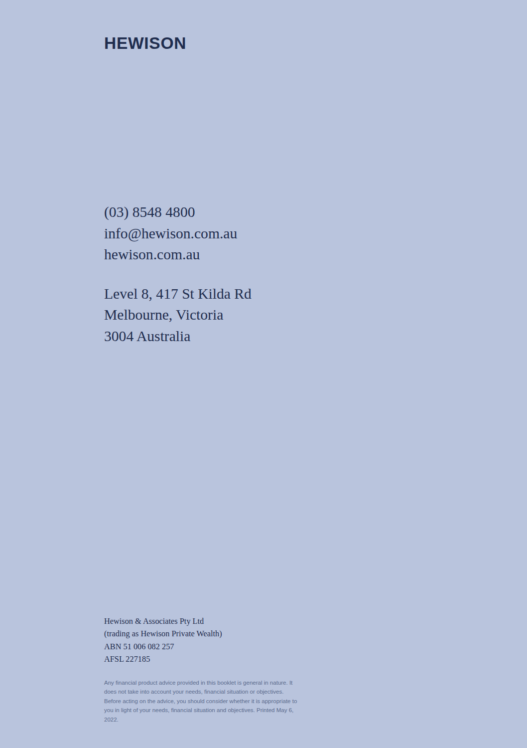HEWISON
(03) 8548 4800
info@hewison.com.au
hewison.com.au Level 8, 417 St Kilda Rd
Melbourne, Victoria
3004 Australia
Hewison & Associates Pty Ltd
(trading as Hewison Private Wealth)
ABN 51 006 082 257
AFSL 227185
Any financial product advice provided in this booklet is general in nature. It does not take into account your needs, financial situation or objectives. Before acting on the advice, you should consider whether it is appropriate to you in light of your needs, financial situation and objectives. Printed May 6, 2022.